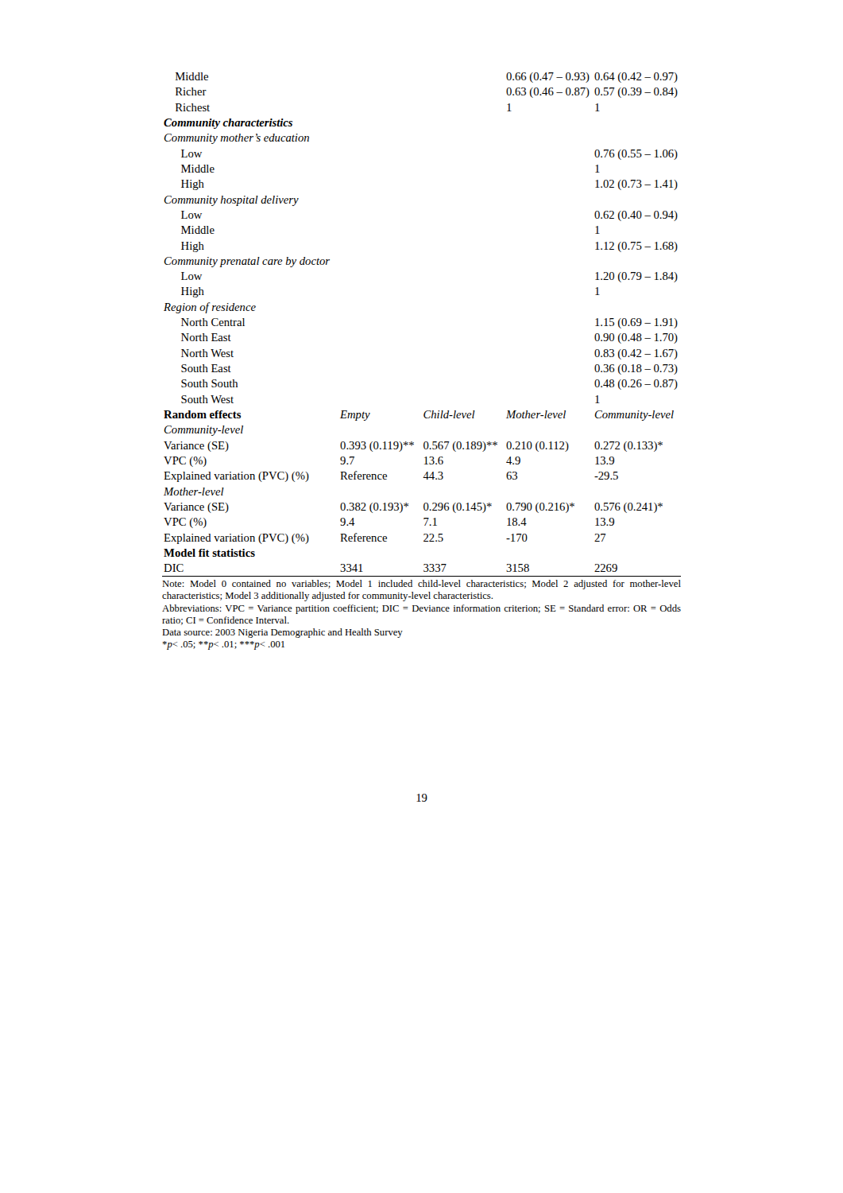| Middle | | | 0.66 (0.47 – 0.93) | 0.64 (0.42 – 0.97) |
| Richer | | | 0.63 (0.46 – 0.87) | 0.57 (0.39 – 0.84) |
| Richest | | | 1 | 1 |
| Community characteristics | | | | |
| Community mother’s education | | | | |
| Low | | | | 0.76 (0.55 – 1.06) |
| Middle | | | | 1 |
| High | | | | 1.02 (0.73 – 1.41) |
| Community hospital delivery | | | | |
| Low | | | | 0.62 (0.40 – 0.94) |
| Middle | | | | 1 |
| High | | | | 1.12 (0.75 – 1.68) |
| Community prenatal care by doctor | | | | |
| Low | | | | 1.20 (0.79 – 1.84) |
| High | | | | 1 |
| Region of residence | | | | |
| North Central | | | | 1.15 (0.69 – 1.91) |
| North East | | | | 0.90 (0.48 – 1.70) |
| North West | | | | 0.83 (0.42 – 1.67) |
| South East | | | | 0.36 (0.18 – 0.73) |
| South South | | | | 0.48 (0.26 – 0.87) |
| South West | | | | 1 |
| Random effects | Empty | Child-level | Mother-level | Community-level |
| Community-level | | | | |
| Variance (SE) | 0.393 (0.119)** | 0.567 (0.189)** | 0.210 (0.112) | 0.272 (0.133)* |
| VPC (%) | 9.7 | 13.6 | 4.9 | 13.9 |
| Explained variation (PVC) (%) | Reference | 44.3 | 63 | -29.5 |
| Mother-level | | | | |
| Variance (SE) | 0.382 (0.193)* | 0.296 (0.145)* | 0.790 (0.216)* | 0.576 (0.241)* |
| VPC (%) | 9.4 | 7.1 | 18.4 | 13.9 |
| Explained variation (PVC) (%) | Reference | 22.5 | -170 | 27 |
| Model fit statistics | | | | |
| DIC | 3341 | 3337 | 3158 | 2269 |
Note: Model 0 contained no variables; Model 1 included child-level characteristics; Model 2 adjusted for mother-level characteristics; Model 3 additionally adjusted for community-level characteristics.
Abbreviations: VPC = Variance partition coefficient; DIC = Deviance information criterion; SE = Standard error: OR = Odds ratio; CI = Confidence Interval.
Data source: 2003 Nigeria Demographic and Health Survey
*p< .05; **p< .01; ***p< .001
19